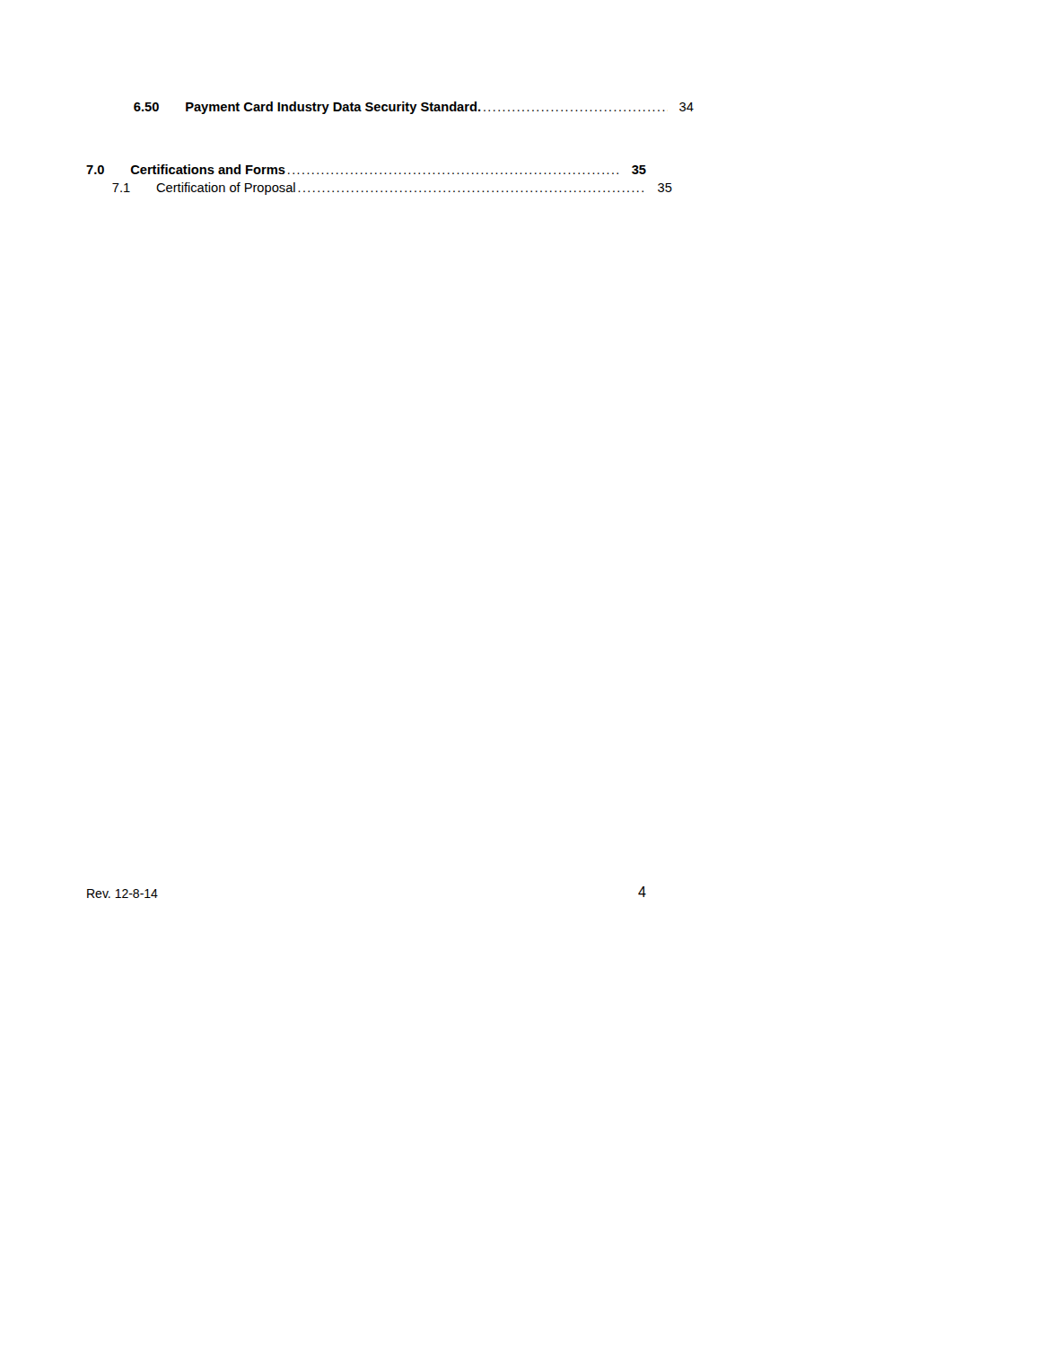6.50 Payment Card Industry Data Security Standard. ............................................................... 34
7.0 Certifications and Forms ........................................................................................................... 35
7.1 Certification of Proposal ........................................................................................................... 35
Rev. 12-8-14 4